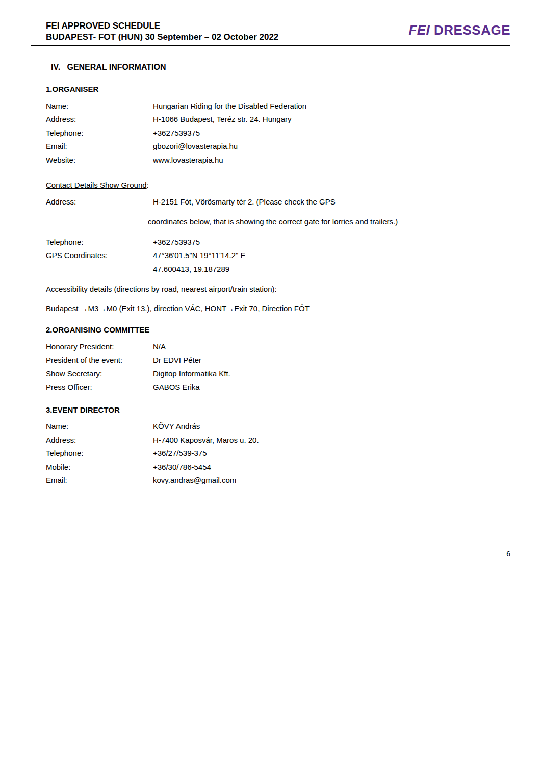FEI DRESSAGE
FEI APPROVED SCHEDULE
BUDAPEST- FOT (HUN) 30 September – 02 October 2022
IV. GENERAL INFORMATION
1.ORGANISER
| Name: | Hungarian Riding for the Disabled Federation |
| Address: | H-1066 Budapest, Teréz str. 24. Hungary |
| Telephone: | +3627539375 |
| Email: | gbozori@lovasterapia.hu |
| Website: | www.lovasterapia.hu |
Contact Details Show Ground:
| Address: | H-2151 Fót, Vörösmarty tér 2. (Please check the GPS |
coordinates below, that is showing the correct gate for lorries and trailers.)
| Telephone: | +3627539375 |
| GPS Coordinates: | 47°36'01.5"N 19°11'14.2" E |
| | 47.600413, 19.187289 |
Accessibility details (directions by road, nearest airport/train station):
Budapest →M3→M0 (Exit 13.), direction VÁC, HONT→Exit 70, Direction FÓT
2.ORGANISING COMMITTEE
| Honorary President: | N/A |
| President of the event: | Dr EDVI Péter |
| Show Secretary: | Digitop Informatika Kft. |
| Press Officer: | GABOS Erika |
3.EVENT DIRECTOR
| Name: | KÖVY András |
| Address: | H-7400 Kaposvár, Maros u. 20. |
| Telephone: | +36/27/539-375 |
| Mobile: | +36/30/786-5454 |
| Email: | kovy.andras@gmail.com |
6